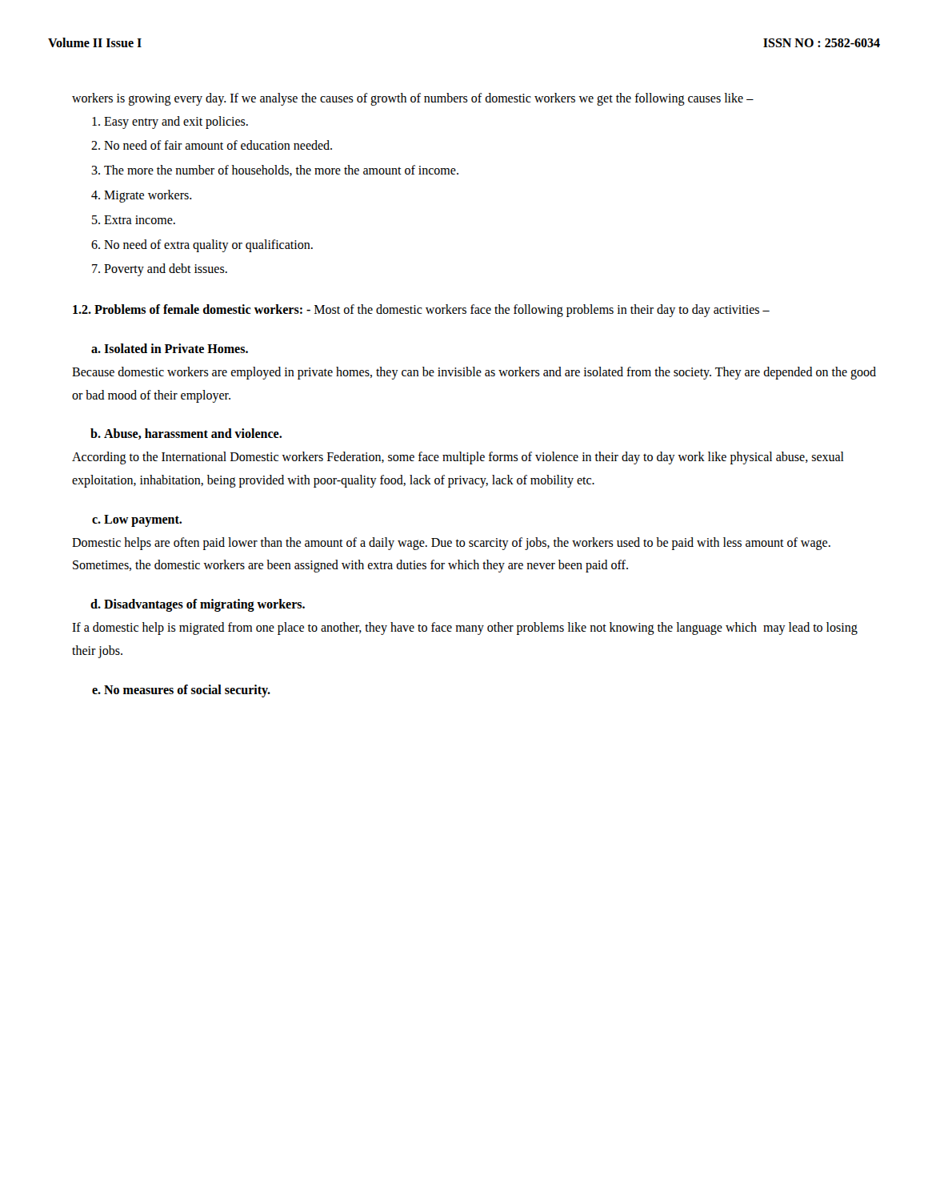Volume II Issue I ISSN NO : 2582-6034
workers is growing every day. If we analyse the causes of growth of numbers of domestic workers we get the following causes like –
Easy entry and exit policies.
No need of fair amount of education needed.
The more the number of households, the more the amount of income.
Migrate workers.
Extra income.
No need of extra quality or qualification.
Poverty and debt issues.
1.2. Problems of female domestic workers: - Most of the domestic workers face the following problems in their day to day activities –
Isolated in Private Homes.
Because domestic workers are employed in private homes, they can be invisible as workers and are isolated from the society. They are depended on the good or bad mood of their employer.
Abuse, harassment and violence.
According to the International Domestic workers Federation, some face multiple forms of violence in their day to day work like physical abuse, sexual exploitation, inhabitation, being provided with poor-quality food, lack of privacy, lack of mobility etc.
Low payment.
Domestic helps are often paid lower than the amount of a daily wage. Due to scarcity of jobs, the workers used to be paid with less amount of wage. Sometimes, the domestic workers are been assigned with extra duties for which they are never been paid off.
Disadvantages of migrating workers.
If a domestic help is migrated from one place to another, they have to face many other problems like not knowing the language which may lead to losing their jobs.
No measures of social security.